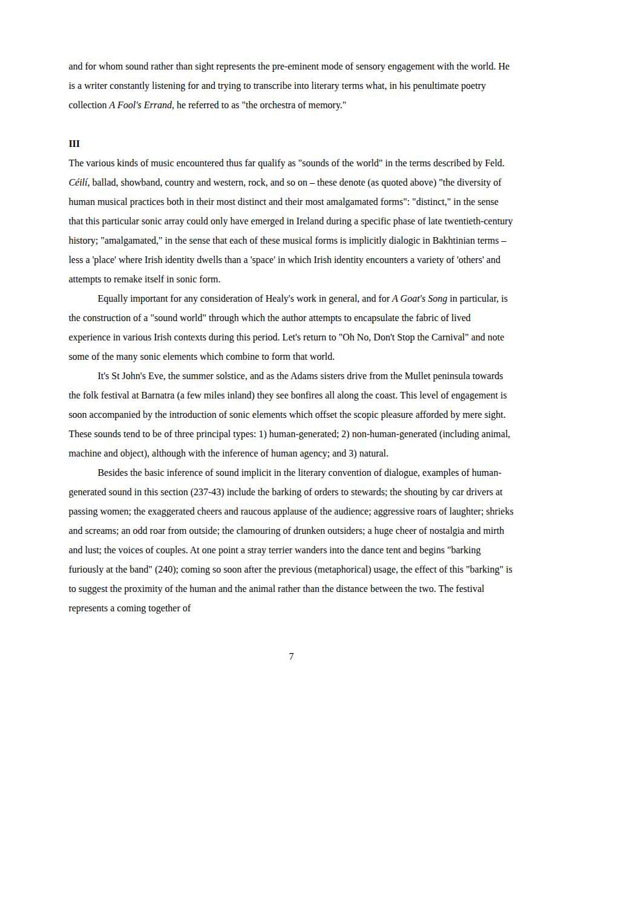and for whom sound rather than sight represents the pre-eminent mode of sensory engagement with the world. He is a writer constantly listening for and trying to transcribe into literary terms what, in his penultimate poetry collection A Fool's Errand, he referred to as "the orchestra of memory."
III
The various kinds of music encountered thus far qualify as "sounds of the world" in the terms described by Feld. Céilí, ballad, showband, country and western, rock, and so on – these denote (as quoted above) "the diversity of human musical practices both in their most distinct and their most amalgamated forms": "distinct," in the sense that this particular sonic array could only have emerged in Ireland during a specific phase of late twentieth-century history; "amalgamated," in the sense that each of these musical forms is implicitly dialogic in Bakhtinian terms – less a 'place' where Irish identity dwells than a 'space' in which Irish identity encounters a variety of 'others' and attempts to remake itself in sonic form.
Equally important for any consideration of Healy's work in general, and for A Goat's Song in particular, is the construction of a "sound world" through which the author attempts to encapsulate the fabric of lived experience in various Irish contexts during this period. Let's return to "Oh No, Don't Stop the Carnival" and note some of the many sonic elements which combine to form that world.
It's St John's Eve, the summer solstice, and as the Adams sisters drive from the Mullet peninsula towards the folk festival at Barnatra (a few miles inland) they see bonfires all along the coast. This level of engagement is soon accompanied by the introduction of sonic elements which offset the scopic pleasure afforded by mere sight. These sounds tend to be of three principal types: 1) human-generated; 2) non-human-generated (including animal, machine and object), although with the inference of human agency; and 3) natural.
Besides the basic inference of sound implicit in the literary convention of dialogue, examples of human-generated sound in this section (237-43) include the barking of orders to stewards; the shouting by car drivers at passing women; the exaggerated cheers and raucous applause of the audience; aggressive roars of laughter; shrieks and screams; an odd roar from outside; the clamouring of drunken outsiders; a huge cheer of nostalgia and mirth and lust; the voices of couples. At one point a stray terrier wanders into the dance tent and begins "barking furiously at the band" (240); coming so soon after the previous (metaphorical) usage, the effect of this "barking" is to suggest the proximity of the human and the animal rather than the distance between the two. The festival represents a coming together of
7